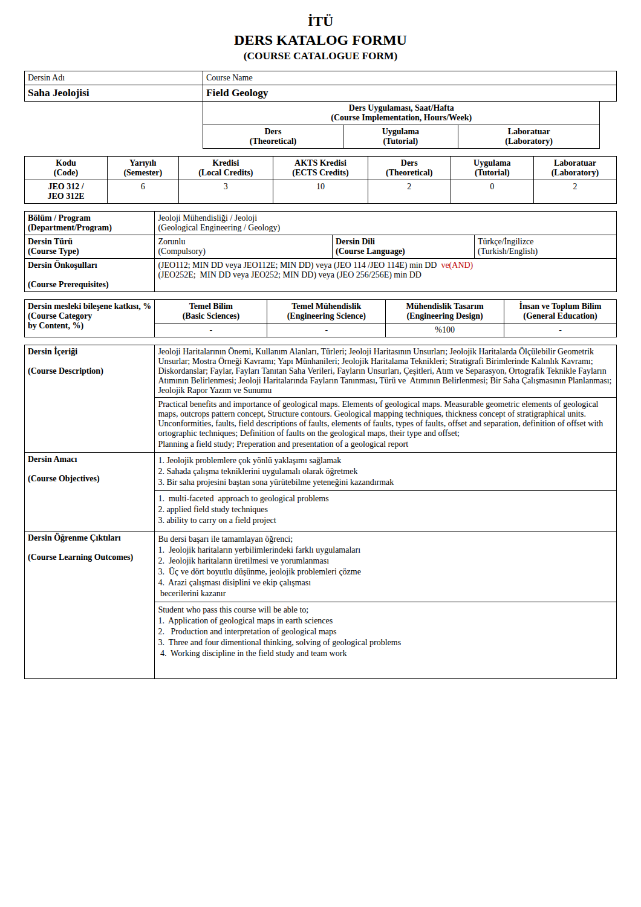İTÜ
DERS KATALOG FORMU
(COURSE CATALOGUE FORM)
| Dersin Adı | Course Name |
| Saha Jeolojisi | Field Geology |
| | Ders Uygulaması, Saat/Hafta (Course Implementation, Hours/Week) | |
| Ders (Theoretical) | Uygulama (Tutorial) | Laboratuar (Laboratory) | |
| Kodu (Code) | Yarıyılı (Semester) | Kredisi (Local Credits) | AKTS Kredisi (ECTS Credits) | Ders (Theoretical) | Uygulama (Tutorial) | Laboratuar (Laboratory) |
| JEO 312 / JEO 312E | 6 | 3 | 10 | 2 | 0 | 2 |
| Bölüm / Program (Department/Program) | Jeoloji Mühendisliği / Jeoloji (Geological Engineering / Geology) |
| Dersin Türü (Course Type) | Zorunlu (Compulsory) | Dersin Dili (Course Language) | Türkçe/İngilizce (Turkish/English) |
| Dersin Önkoşulları (Course Prerequisites) | (JEO112; MIN DD veya JEO112E; MIN DD) veya (JEO 114 /JEO 114E) min DD ve(AND) (JEO252E; MIN DD veya JEO252; MIN DD) veya (JEO 256/256E) min DD |
| Dersin mesleki bileşene katkısı, % (Course Category by Content, %) | Temel Bilim (Basic Sciences) | Temel Mühendislik (Engineering Science) | Mühendislik Tasarım (Engineering Design) | İnsan ve Toplum Bilim (General Education) |
| - | - | %100 | - |
| Dersin İçeriği (Course Description) | Jeoloji Haritalarının Önemi, Kullanım Alanları, Türleri; Jeoloji Haritasının Unsurları; Jeolojik Haritalarda Ölçülebilir Geometrik Unsurlar; Mostra Örneği Kavramı; Yapı Münhanileri; Jeolojik Haritalama Teknikleri; Stratigrafi Birimlerinde Kalınlık Kavramı; Diskordanslar; Faylar, Fayları Tanıtan Saha Verileri, Fayların Unsurları, Çeşitleri, Atım ve Separasyon, Ortografik Teknikle Fayların Atımının Belirlenmesi; Jeoloji Haritalarında Fayların Tanınması, Türü ve Atımının Belirlenmesi; Bir Saha Çalışmasının Planlanması; Jeolojik Rapor Yazım ve Sunumu |
| Practical benefits and importance of geological maps. Elements of geological maps. Measurable geometric elements of geological maps, outcrops pattern concept, Structure contours. Geological mapping techniques, thickness concept of stratigraphical units. Unconformities, faults, field descriptions of faults, elements of faults, types of faults, offset and separation, definition of offset with ortographic techniques; Definition of faults on the geological maps, their type and offset; Planning a field study; Preperation and presentation of a geological report |
| Dersin Amacı (Course Objectives) | 1. Jeolojik problemlere çok yönlü yaklaşımı sağlamak 2. Sahada çalışma tekniklerini uygulamalı olarak öğretmek 3. Bir saha projesini baştan sona yürütebilme yeteneğini kazandırmak |
| 1. multi-faceted approach to geological problems 2. applied field study techniques 3. ability to carry on a field project |
| Dersin Öğrenme Çıktıları (Course Learning Outcomes) | Bu dersi başarı ile tamamlayan öğrenci; 1. Jeolojik haritaların yerbilimlerindeki farklı uygulamaları 2. Jeolojik haritaların üretilmesi ve yorumlanması 3. Üç ve dört boyutlu düşünme, jeolojik problemleri çözme 4. Arazi çalışması disiplini ve ekip çalışması becerilerini kazanır |
| Student who pass this course will be able to; 1. Application of geological maps in earth sciences 2. Production and interpretation of geological maps 3. Three and four dimentional thinking, solving of geological problems 4. Working discipline in the field study and team work |